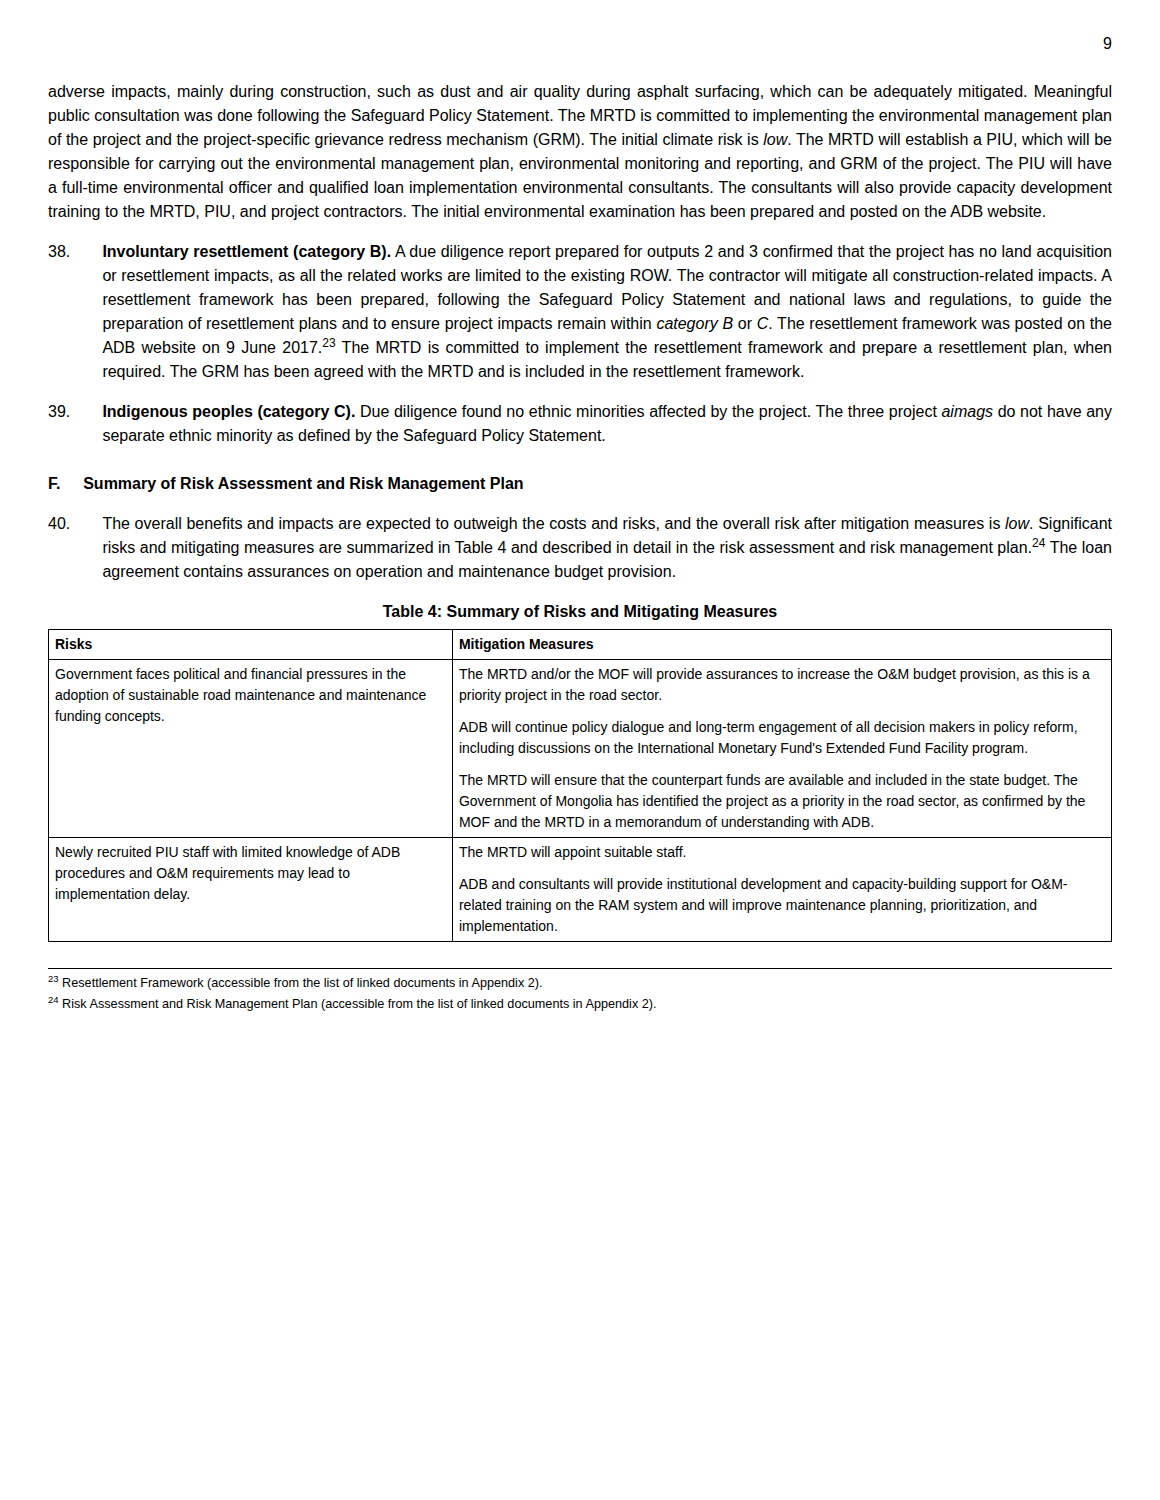9
adverse impacts, mainly during construction, such as dust and air quality during asphalt surfacing, which can be adequately mitigated. Meaningful public consultation was done following the Safeguard Policy Statement. The MRTD is committed to implementing the environmental management plan of the project and the project-specific grievance redress mechanism (GRM). The initial climate risk is low. The MRTD will establish a PIU, which will be responsible for carrying out the environmental management plan, environmental monitoring and reporting, and GRM of the project. The PIU will have a full-time environmental officer and qualified loan implementation environmental consultants. The consultants will also provide capacity development training to the MRTD, PIU, and project contractors. The initial environmental examination has been prepared and posted on the ADB website.
38.
Involuntary resettlement (category B). A due diligence report prepared for outputs 2 and 3 confirmed that the project has no land acquisition or resettlement impacts, as all the related works are limited to the existing ROW. The contractor will mitigate all construction-related impacts. A resettlement framework has been prepared, following the Safeguard Policy Statement and national laws and regulations, to guide the preparation of resettlement plans and to ensure project impacts remain within category B or C. The resettlement framework was posted on the ADB website on 9 June 2017.23 The MRTD is committed to implement the resettlement framework and prepare a resettlement plan, when required. The GRM has been agreed with the MRTD and is included in the resettlement framework.
39.
Indigenous peoples (category C). Due diligence found no ethnic minorities affected by the project. The three project aimags do not have any separate ethnic minority as defined by the Safeguard Policy Statement.
F. Summary of Risk Assessment and Risk Management Plan
40.
The overall benefits and impacts are expected to outweigh the costs and risks, and the overall risk after mitigation measures is low. Significant risks and mitigating measures are summarized in Table 4 and described in detail in the risk assessment and risk management plan.24 The loan agreement contains assurances on operation and maintenance budget provision.
Table 4: Summary of Risks and Mitigating Measures
| Risks | Mitigation Measures |
| --- | --- |
| Government faces political and financial pressures in the adoption of sustainable road maintenance and maintenance funding concepts. | The MRTD and/or the MOF will provide assurances to increase the O&M budget provision, as this is a priority project in the road sector. ADB will continue policy dialogue and long-term engagement of all decision makers in policy reform, including discussions on the International Monetary Fund's Extended Fund Facility program. The MRTD will ensure that the counterpart funds are available and included in the state budget. The Government of Mongolia has identified the project as a priority in the road sector, as confirmed by the MOF and the MRTD in a memorandum of understanding with ADB. |
| Newly recruited PIU staff with limited knowledge of ADB procedures and O&M requirements may lead to implementation delay. | The MRTD will appoint suitable staff. ADB and consultants will provide institutional development and capacity-building support for O&M-related training on the RAM system and will improve maintenance planning, prioritization, and implementation. |
23 Resettlement Framework (accessible from the list of linked documents in Appendix 2).
24 Risk Assessment and Risk Management Plan (accessible from the list of linked documents in Appendix 2).